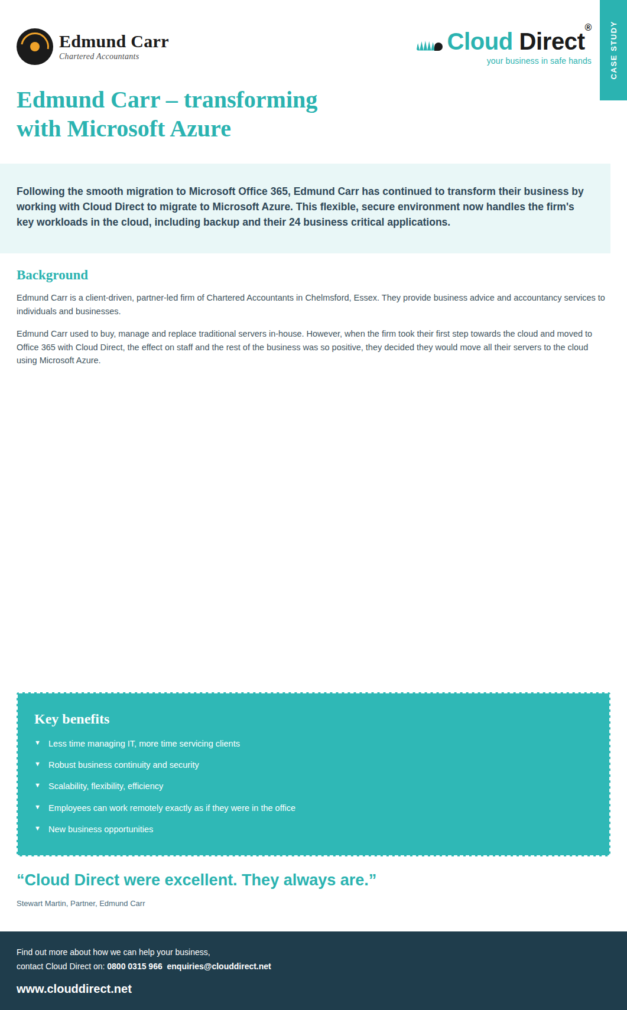Case Study
Edmund Carr
Chartered Accountants
Cloud Direct®
your business in safe hands
Edmund Carr – transforming
with Microsoft Azure
Following the smooth migration to Microsoft Office 365, Edmund Carr has continued to transform their business by working with Cloud Direct to migrate to Microsoft Azure. This flexible, secure environment now handles the firm's key workloads in the cloud, including backup and their 24 business critical applications.
Background
Edmund Carr is a client-driven, partner-led firm of Chartered Accountants in Chelmsford, Essex. They provide business advice and accountancy services to individuals and businesses.
Edmund Carr used to buy, manage and replace traditional servers in-house. However, when the firm took their first step towards the cloud and moved to Office 365 with Cloud Direct, the effect on staff and the rest of the business was so positive, they decided they would move all their servers to the cloud using Microsoft Azure.
Key benefits
Less time managing IT, more time servicing clients
Robust business continuity and security
Scalability, flexibility, efficiency
Employees can work remotely exactly as if they were in the office
New business opportunities
“Cloud Direct were excellent. They always are.”
Stewart Martin, Partner, Edmund Carr
Find out more about how we can help your business,
contact Cloud Direct on: 0800 0315 966 enquiries@clouddirect.net
www.clouddirect.net